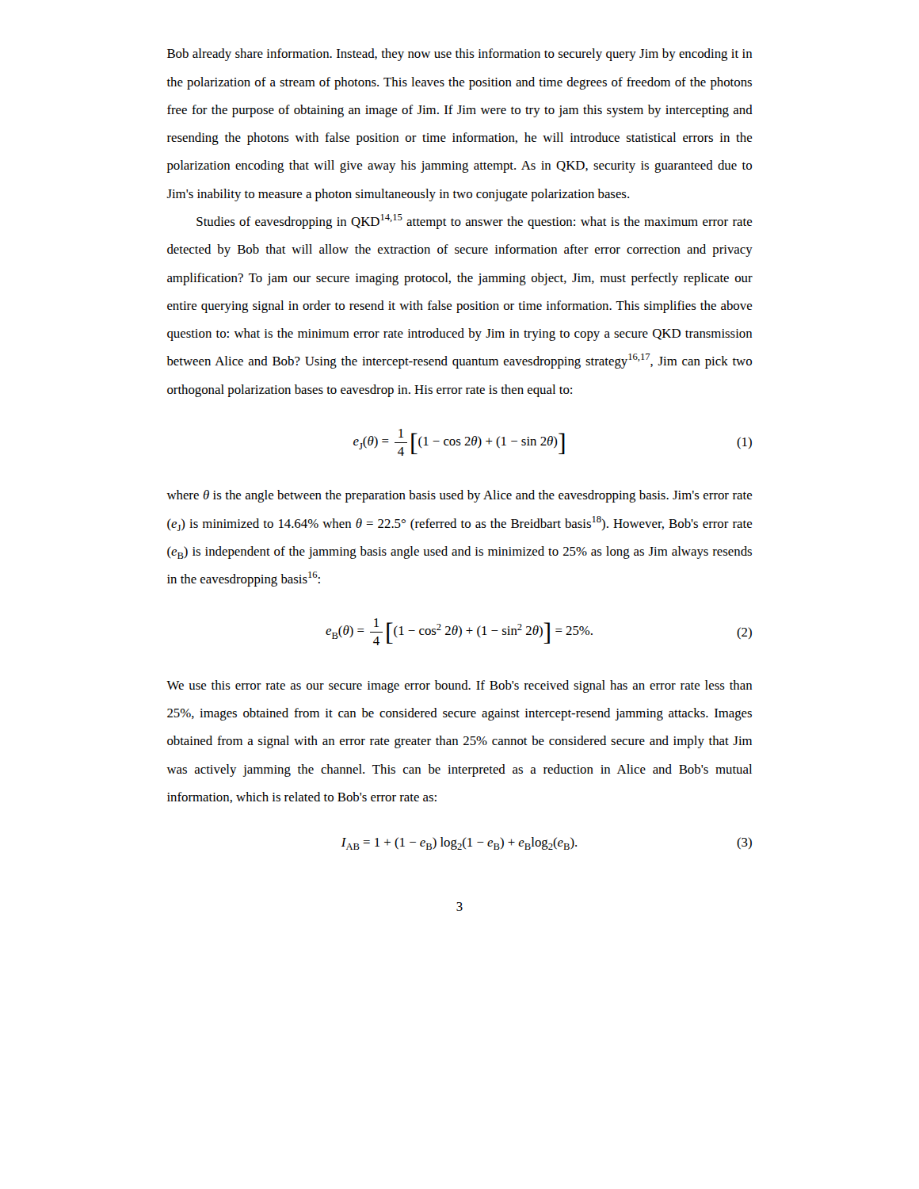Bob already share information. Instead, they now use this information to securely query Jim by encoding it in the polarization of a stream of photons. This leaves the position and time degrees of freedom of the photons free for the purpose of obtaining an image of Jim. If Jim were to try to jam this system by intercepting and resending the photons with false position or time information, he will introduce statistical errors in the polarization encoding that will give away his jamming attempt. As in QKD, security is guaranteed due to Jim's inability to measure a photon simultaneously in two conjugate polarization bases.
Studies of eavesdropping in QKD14,15 attempt to answer the question: what is the maximum error rate detected by Bob that will allow the extraction of secure information after error correction and privacy amplification? To jam our secure imaging protocol, the jamming object, Jim, must perfectly replicate our entire querying signal in order to resend it with false position or time information. This simplifies the above question to: what is the minimum error rate introduced by Jim in trying to copy a secure QKD transmission between Alice and Bob? Using the intercept-resend quantum eavesdropping strategy16,17, Jim can pick two orthogonal polarization bases to eavesdrop in. His error rate is then equal to:
eJ(θ) = 14[(1 − cos 2θ) + (1 − sin 2θ)] (1)
where θ is the angle between the preparation basis used by Alice and the eavesdropping basis. Jim's error rate (eJ) is minimized to 14.64% when θ = 22.5° (referred to as the Breidbart basis18). However, Bob's error rate (eB) is independent of the jamming basis angle used and is minimized to 25% as long as Jim always resends in the eavesdropping basis16:
eB(θ) = 14[(1 − cos2 2θ) + (1 − sin2 2θ)] = 25%. (2)
We use this error rate as our secure image error bound. If Bob's received signal has an error rate less than 25%, images obtained from it can be considered secure against intercept-resend jamming attacks. Images obtained from a signal with an error rate greater than 25% cannot be considered secure and imply that Jim was actively jamming the channel. This can be interpreted as a reduction in Alice and Bob's mutual information, which is related to Bob's error rate as:
IAB = 1 + (1 − eB) log2(1 − eB) + eBlog2(eB). (3)
3